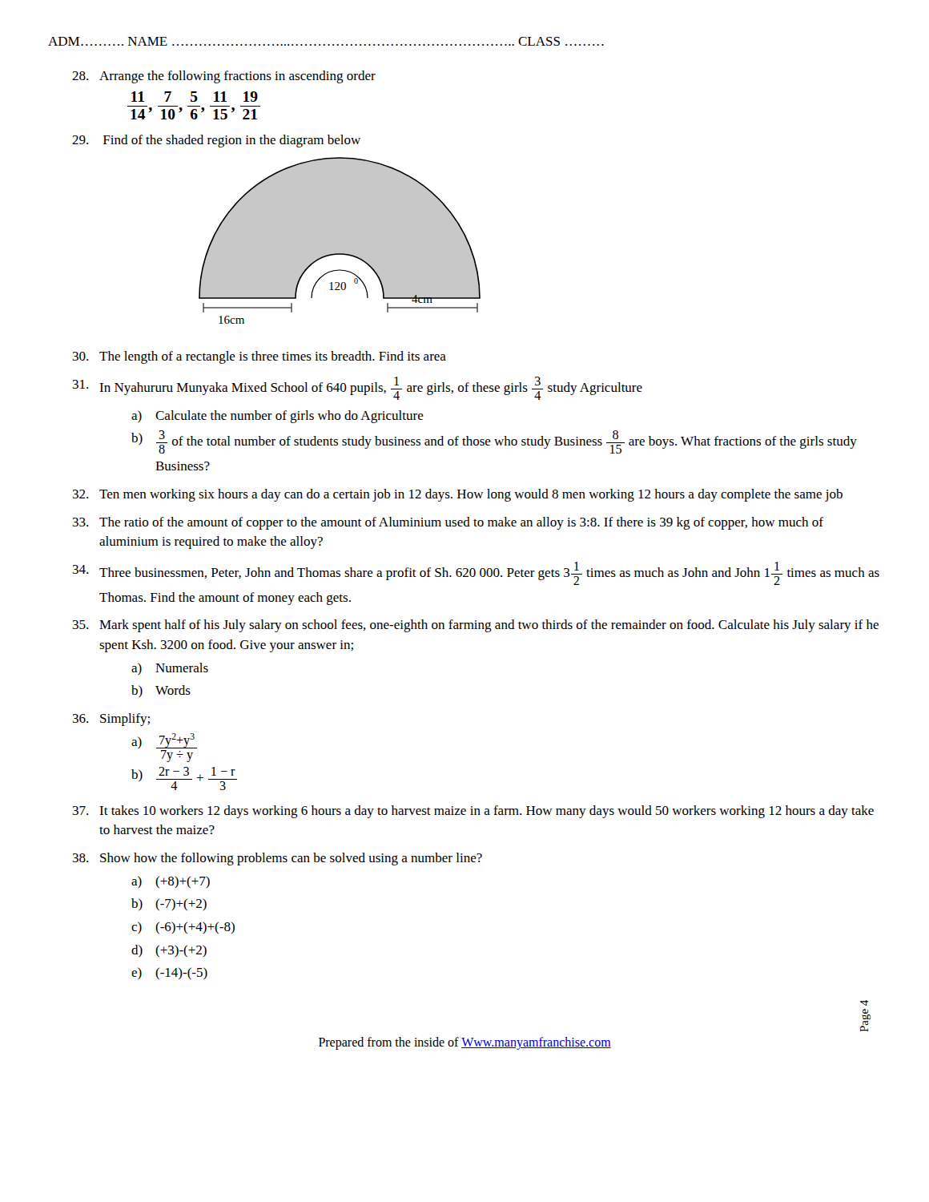ADM………. NAME ……………………...………………………………………….. CLASS ………
Arrange the following fractions in ascending order
1114, 710, 56, 1115, 1921
Find of the shaded region in the diagram below
120 0 16cm 4cm
The length of a rectangle is three times its breadth. Find its area
In Nyahururu Munyaka Mixed School of 640 pupils, 14 are girls, of these girls 34 study Agriculture
Calculate the number of girls who do Agriculture
38 of the total number of students study business and of those who study Business 815 are boys. What fractions of the girls study Business?
Ten men working six hours a day can do a certain job in 12 days. How long would 8 men working 12 hours a day complete the same job
The ratio of the amount of copper to the amount of Aluminium used to make an alloy is 3:8. If there is 39 kg of copper, how much of aluminium is required to make the alloy?
Three businessmen, Peter, John and Thomas share a profit of Sh. 620 000. Peter gets 312 times as much as John and John 112 times as much as Thomas. Find the amount of money each gets.
Mark spent half of his July salary on school fees, one-eighth on farming and two thirds of the remainder on food. Calculate his July salary if he spent Ksh. 3200 on food. Give your answer in;
Numerals
Words
Simplify;
7y2+y37y ÷ y
2r − 34 + 1 − r 3
It takes 10 workers 12 days working 6 hours a day to harvest maize in a farm. How many days would 50 workers working 12 hours a day take to harvest the maize?
Show how the following problems can be solved using a number line?
(+8)+(+7)
(-7)+(+2)
(-6)+(+4)+(-8)
(+3)-(+2)
(-14)-(-5)
Page 4
Prepared from the inside of Www.manyamfranchise.com